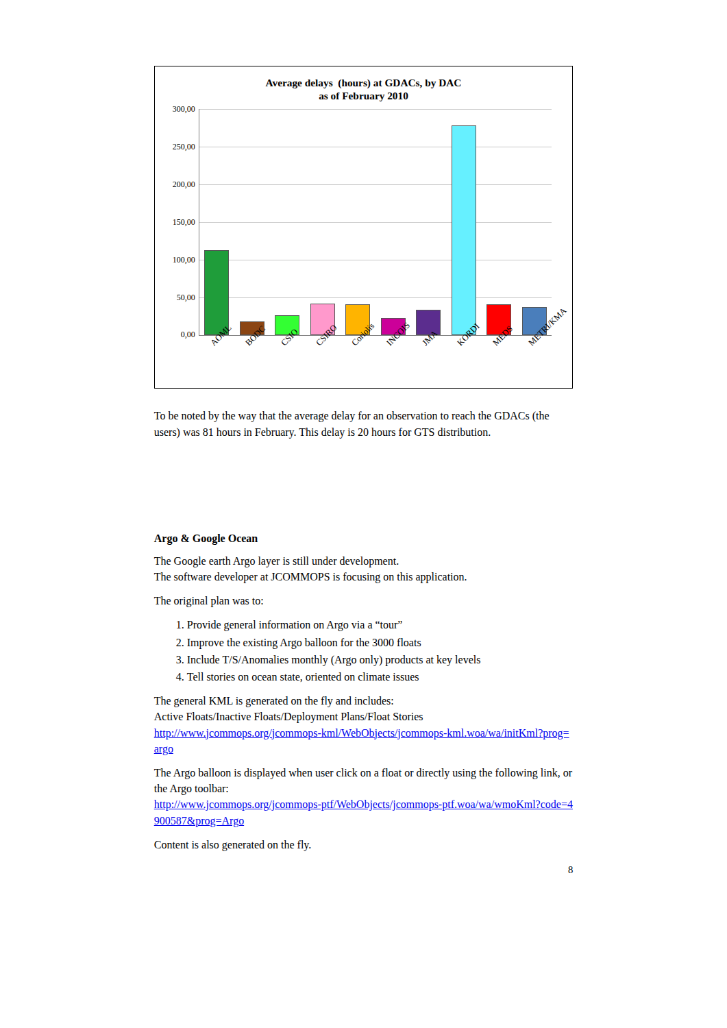Average delays (hours) at GDACs, by DAC
as of February 2010
300,00
250,00
200,00
150,00
100,00
50,00
0,00
AOML BODC CSIO CSIRO Coriolis INCOIS JMA KORDI MEDS METRI/KMA
To be noted by the way that the average delay for an observation to reach the GDACs (the users) was 81 hours in February. This delay is 20 hours for GTS distribution.
Argo & Google Ocean
The Google earth Argo layer is still under development.
The software developer at JCOMMOPS is focusing on this application.
The original plan was to:
Provide general information on Argo via a “tour”
Improve the existing Argo balloon for the 3000 floats
Include T/S/Anomalies monthly (Argo only) products at key levels
Tell stories on ocean state, oriented on climate issues
The general KML is generated on the fly and includes:
Active Floats/Inactive Floats/Deployment Plans/Float Stories
http://www.jcommops.org/jcommops-kml/WebObjects/jcommops-kml.woa/wa/initKml?prog=argo
The Argo balloon is displayed when user click on a float or directly using the following link, or the Argo toolbar:
http://www.jcommops.org/jcommops-ptf/WebObjects/jcommops-ptf.woa/wa/wmoKml?code=4900587&prog=Argo
Content is also generated on the fly.
8